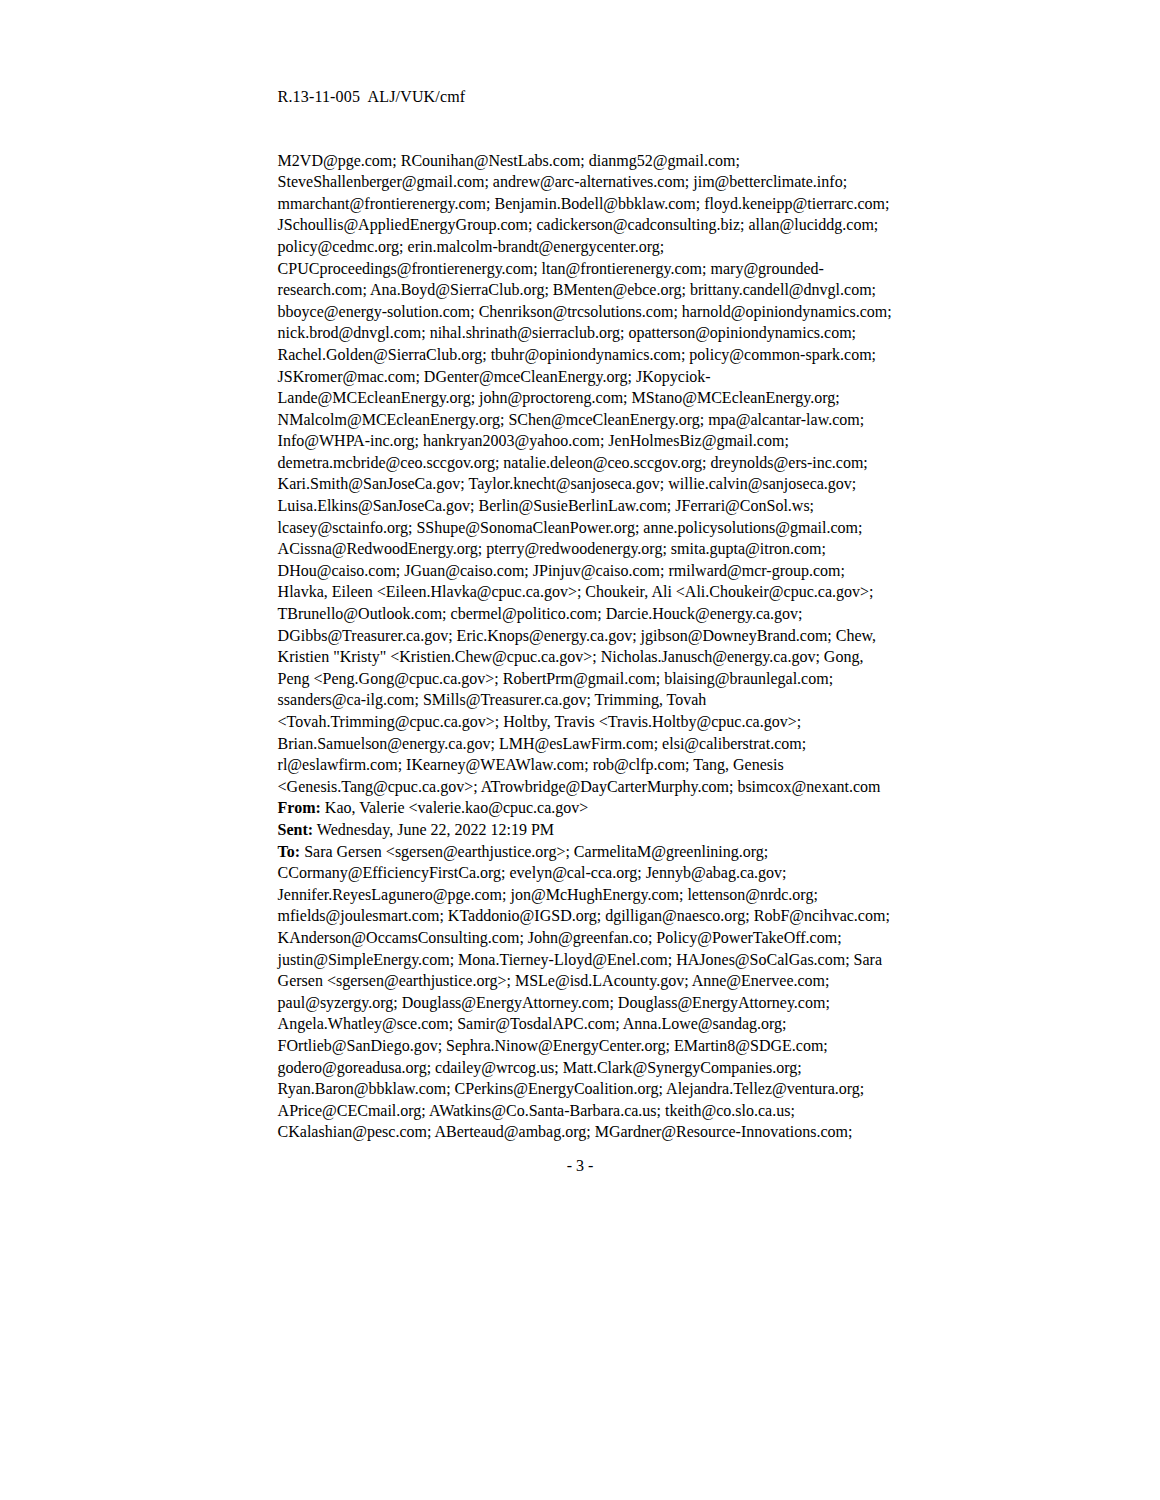R.13-11-005 ALJ/VUK/cmf
M2VD@pge.com; RCounihan@NestLabs.com; dianmg52@gmail.com; SteveShallenberger@gmail.com; andrew@arc-alternatives.com; jim@betterclimate.info; mmarchant@frontierenergy.com; Benjamin.Bodell@bbklaw.com; floyd.keneipp@tierrarc.com; JSchoullis@AppliedEnergyGroup.com; cadickerson@cadconsulting.biz; allan@luciddg.com; policy@cedmc.org; erin.malcolm-brandt@energycenter.org; CPUCproceedings@frontierenergy.com; ltan@frontierenergy.com; mary@grounded-research.com; Ana.Boyd@SierraClub.org; BMenten@ebce.org; brittany.candell@dnvgl.com; bboyce@energy-solution.com; Chenrikson@trcsolutions.com; harnold@opiniondynamics.com; nick.brod@dnvgl.com; nihal.shrinath@sierraclub.org; opatterson@opiniondynamics.com; Rachel.Golden@SierraClub.org; tbuhr@opiniondynamics.com; policy@common-spark.com; JSKromer@mac.com; DGenter@mceCleanEnergy.org; JKopyciok-Lande@MCEcleanEnergy.org; john@proctoreng.com; MStano@MCEcleanEnergy.org; NMalcolm@MCEcleanEnergy.org; SChen@mceCleanEnergy.org; mpa@alcantar-law.com; Info@WHPA-inc.org; hankryan2003@yahoo.com; JenHolmesBiz@gmail.com; demetra.mcbride@ceo.sccgov.org; natalie.deleon@ceo.sccgov.org; dreynolds@ers-inc.com; Kari.Smith@SanJoseCa.gov; Taylor.knecht@sanjoseca.gov; willie.calvin@sanjoseca.gov; Luisa.Elkins@SanJoseCa.gov; Berlin@SusieBerlinLaw.com; JFerrari@ConSol.ws; lcasey@sctainfo.org; SShupe@SonomaCleanPower.org; anne.policysolutions@gmail.com; ACissna@RedwoodEnergy.org; pterry@redwoodenergy.org; smita.gupta@itron.com; DHou@caiso.com; JGuan@caiso.com; JPinjuv@caiso.com; rmilward@mcr-group.com; Hlavka, Eileen <Eileen.Hlavka@cpuc.ca.gov>; Choukeir, Ali <Ali.Choukeir@cpuc.ca.gov>; TBrunello@Outlook.com; cbermel@politico.com; Darcie.Houck@energy.ca.gov; DGibbs@Treasurer.ca.gov; Eric.Knops@energy.ca.gov; jgibson@DowneyBrand.com; Chew, Kristien "Kristy" <Kristien.Chew@cpuc.ca.gov>; Nicholas.Janusch@energy.ca.gov; Gong, Peng <Peng.Gong@cpuc.ca.gov>; RobertPrm@gmail.com; blaising@braunlegal.com; ssanders@ca-ilg.com; SMills@Treasurer.ca.gov; Trimming, Tovah <Tovah.Trimming@cpuc.ca.gov>; Holtby, Travis <Travis.Holtby@cpuc.ca.gov>; Brian.Samuelson@energy.ca.gov; LMH@esLawFirm.com; elsi@caliberstrat.com; rl@eslawfirm.com; IKearney@WEAWlaw.com; rob@clfp.com; Tang, Genesis <Genesis.Tang@cpuc.ca.gov>; ATrowbridge@DayCarterMurphy.com; bsimcox@nexant.com
From: Kao, Valerie <valerie.kao@cpuc.ca.gov>
Sent: Wednesday, June 22, 2022 12:19 PM
To: Sara Gersen <sgersen@earthjustice.org>; CarmelitaM@greenlining.org; CCormany@EfficiencyFirstCa.org; evelyn@cal-cca.org; Jennyb@abag.ca.gov; Jennifer.ReyesLagunero@pge.com; jon@McHughEnergy.com; lettenson@nrdc.org; mfields@joulesmart.com; KTaddonio@IGSD.org; dgilligan@naesco.org; RobF@ncihvac.com; KAnderson@OccamsConsulting.com; John@greenfan.co; Policy@PowerTakeOff.com; justin@SimpleEnergy.com; Mona.Tierney-Lloyd@Enel.com; HAJones@SoCalGas.com; Sara Gersen <sgersen@earthjustice.org>; MSLe@isd.LAcounty.gov; Anne@Enervee.com; paul@syzergy.org; Douglass@EnergyAttorney.com; Douglass@EnergyAttorney.com; Angela.Whatley@sce.com; Samir@TosdalAPC.com; Anna.Lowe@sandag.org; FOrtlieb@SanDiego.gov; Sephra.Ninow@EnergyCenter.org; EMartin8@SDGE.com; godero@goreadusa.org; cdailey@wrcog.us; Matt.Clark@SynergyCompanies.org; Ryan.Baron@bbklaw.com; CPerkins@EnergyCoalition.org; Alejandra.Tellez@ventura.org; APrice@CECmail.org; AWatkins@Co.Santa-Barbara.ca.us; tkeith@co.slo.ca.us; CKalashian@pesc.com; ABerteaud@ambag.org; MGardner@Resource-Innovations.com;
- 3 -